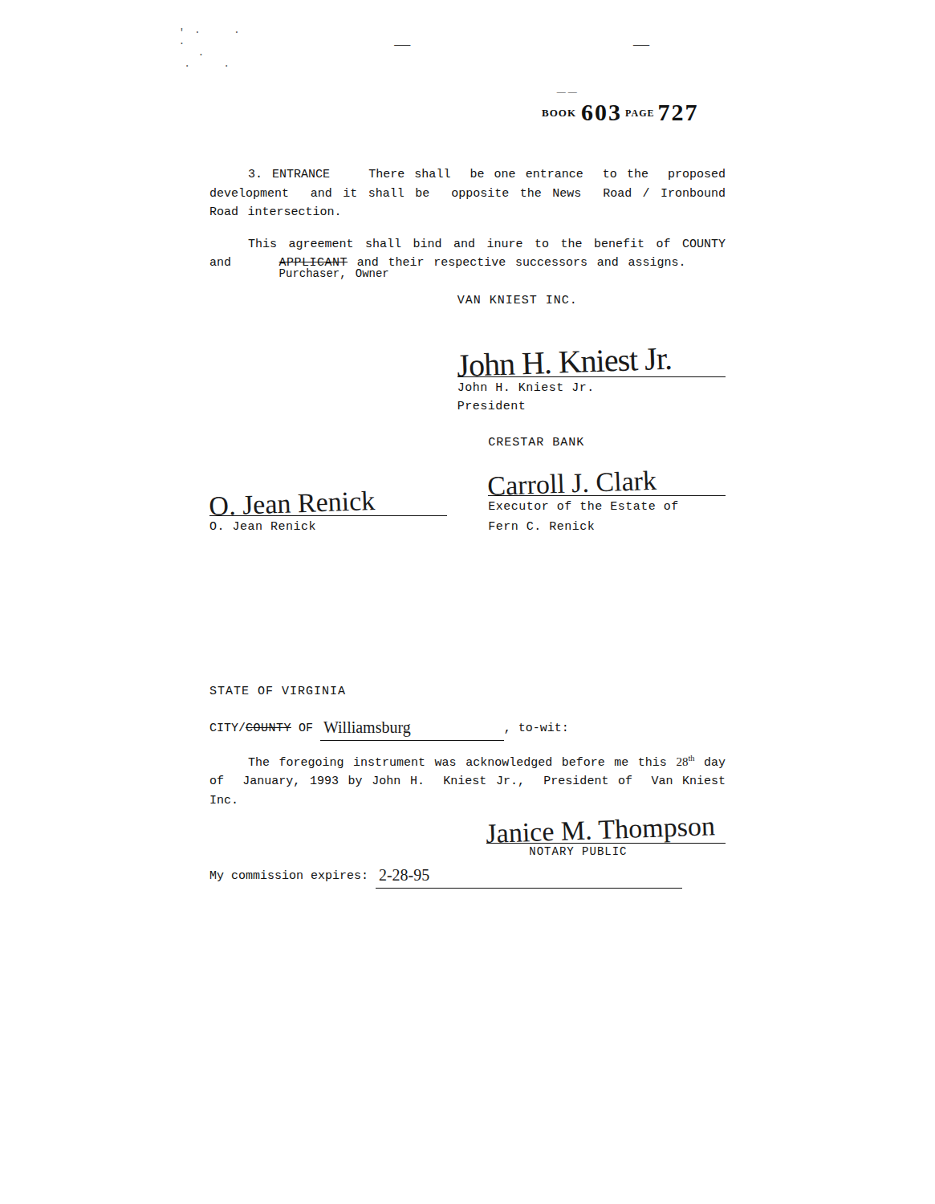' · · · · · ·
—
—
—— BOOK 603 PAGE 727
3. ENTRANCE There shall be one entrance to the proposed development and it shall be opposite the News Road / Ironbound Road intersection.
This agreement shall bind and inure to the benefit of COUNTY and APPLICANT Purchaser, Owner and their respective successors and assigns.
VAN KNIEST INC.
John H. Kniest Jr.
John H. Kniest Jr.
President
O. Jean Renick
O. Jean Renick
CRESTAR BANK
Carroll J. Clark
Executor of the Estate of
Fern C. Renick
STATE OF VIRGINIA
CITY/COUNTY OF Williamsburg, to-wit:
The foregoing instrument was acknowledged before me this 28 th day of January, 1993 by John H. Kniest Jr., President of Van Kniest Inc.
Janice M. Thompson
NOTARY PUBLIC
My commission expires: 2-28-95